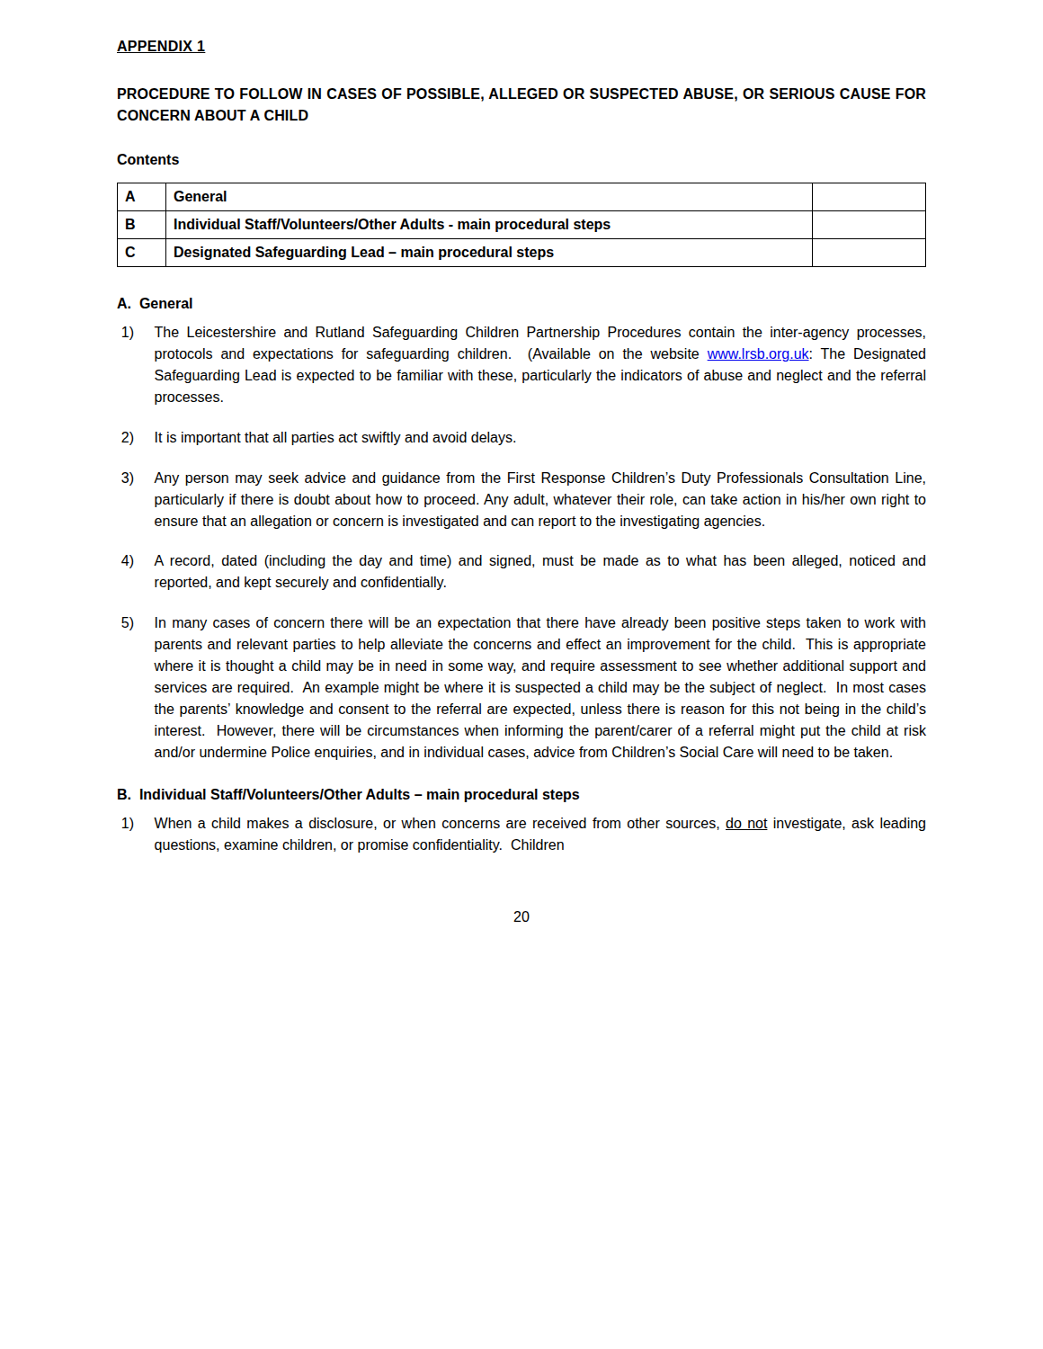APPENDIX 1
PROCEDURE TO FOLLOW IN CASES OF POSSIBLE, ALLEGED OR SUSPECTED ABUSE, OR SERIOUS CAUSE FOR CONCERN ABOUT A CHILD
Contents
| A | General | |
| B | Individual Staff/Volunteers/Other Adults - main procedural steps | |
| C | Designated Safeguarding Lead – main procedural steps | |
A. General
The Leicestershire and Rutland Safeguarding Children Partnership Procedures contain the inter-agency processes, protocols and expectations for safeguarding children. (Available on the website www.lrsb.org.uk: The Designated Safeguarding Lead is expected to be familiar with these, particularly the indicators of abuse and neglect and the referral processes.
It is important that all parties act swiftly and avoid delays.
Any person may seek advice and guidance from the First Response Children’s Duty Professionals Consultation Line, particularly if there is doubt about how to proceed. Any adult, whatever their role, can take action in his/her own right to ensure that an allegation or concern is investigated and can report to the investigating agencies.
A record, dated (including the day and time) and signed, must be made as to what has been alleged, noticed and reported, and kept securely and confidentially.
In many cases of concern there will be an expectation that there have already been positive steps taken to work with parents and relevant parties to help alleviate the concerns and effect an improvement for the child. This is appropriate where it is thought a child may be in need in some way, and require assessment to see whether additional support and services are required. An example might be where it is suspected a child may be the subject of neglect. In most cases the parents’ knowledge and consent to the referral are expected, unless there is reason for this not being in the child’s interest. However, there will be circumstances when informing the parent/carer of a referral might put the child at risk and/or undermine Police enquiries, and in individual cases, advice from Children’s Social Care will need to be taken.
B. Individual Staff/Volunteers/Other Adults – main procedural steps
When a child makes a disclosure, or when concerns are received from other sources, do not investigate, ask leading questions, examine children, or promise confidentiality. Children
20